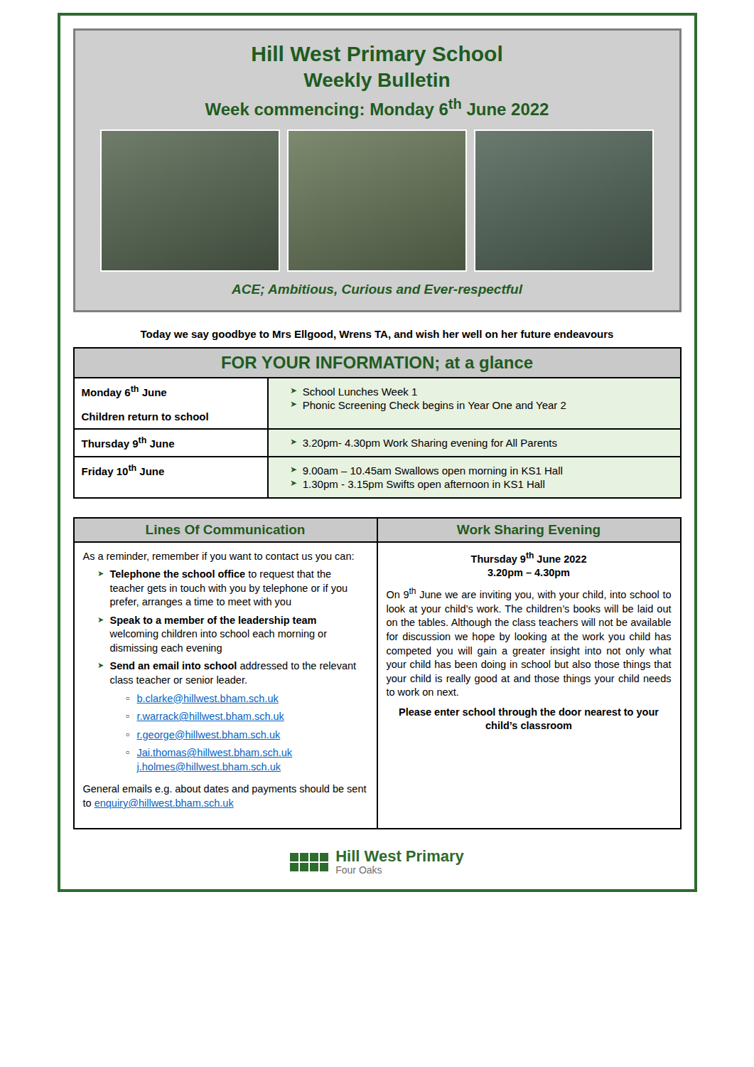Hill West Primary School
Weekly Bulletin
Week commencing: Monday 6th June 2022
ACE; Ambitious, Curious and Ever-respectful
Today we say goodbye to Mrs Ellgood, Wrens TA, and wish her well on her future endeavours
FOR YOUR INFORMATION; at a glance
| Monday 6 th June Children return to school | School Lunches Week 1 Phonic Screening Check begins in Year One and Year 2 |
| Thursday 9 th June | 3.20pm- 4.30pm Work Sharing evening for All Parents |
| Friday 10 th June | 9.00am – 10.45am Swallows open morning in KS1 Hall 1.30pm - 3.15pm Swifts open afternoon in KS1 Hall |
| Lines Of Communication | Work Sharing Evening |
| --- | --- |
| As a reminder, remember if you want to contact us you can: Telephone the school office to request that the teacher gets in touch with you by telephone or if you prefer, arranges a time to meet with you Speak to a member of the leadership team welcoming children into school each morning or dismissing each evening Send an email into school addressed to the relevant class teacher or senior leader. b.clarke@hillwest.bham.sch.uk r.warrack@hillwest.bham.sch.uk r.george@hillwest.bham.sch.uk Jai.thomas@hillwest.bham.sch.uk j.holmes@hillwest.bham.sch.uk General emails e.g. about dates and payments should be sent to enquiry@hillwest.bham.sch.uk | Thursday 9 th June 2022 3.20pm – 4.30pm On 9 th June we are inviting you, with your child, into school to look at your child’s work. The children’s books will be laid out on the tables. Although the class teachers will not be available for discussion we hope by looking at the work you child has competed you will gain a greater insight into not only what your child has been doing in school but also those things that your child is really good at and those things your child needs to work on next. Please enter school through the door nearest to your child’s classroom |
Hill West Primary
Four Oaks